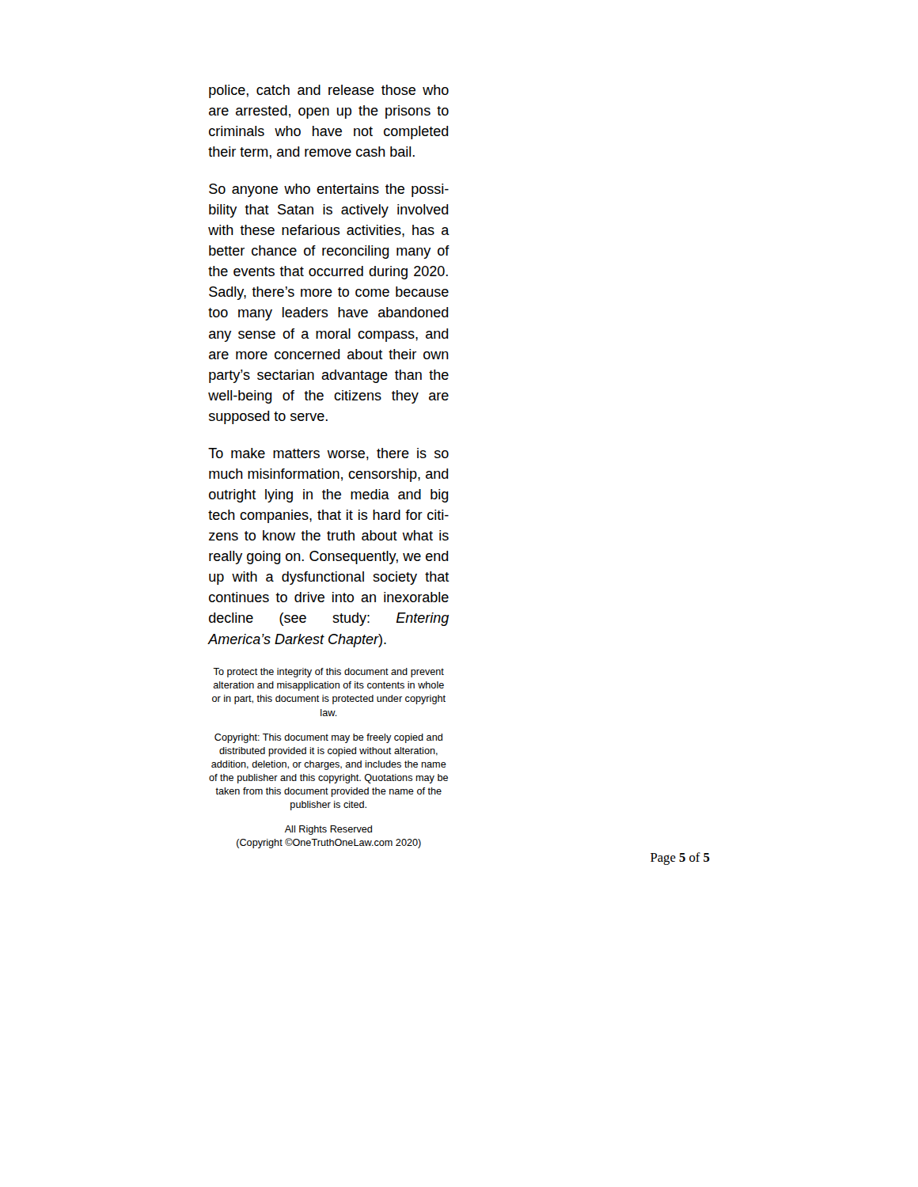police, catch and release those who are arrested, open up the prisons to criminals who have not completed their term, and remove cash bail.
So anyone who entertains the possibility that Satan is actively involved with these nefarious activities, has a better chance of reconciling many of the events that occurred during 2020. Sadly, there’s more to come because too many leaders have abandoned any sense of a moral compass, and are more concerned about their own party’s sectarian advantage than the well-being of the citizens they are supposed to serve.
To make matters worse, there is so much misinformation, censorship, and outright lying in the media and big tech companies, that it is hard for citizens to know the truth about what is really going on. Consequently, we end up with a dysfunctional society that continues to drive into an inexorable decline (see study: Entering America’s Darkest Chapter).
To protect the integrity of this document and prevent alteration and misapplication of its contents in whole or in part, this document is protected under copyright law.
Copyright: This document may be freely copied and distributed provided it is copied without alteration, addition, deletion, or charges, and includes the name of the publisher and this copyright. Quotations may be taken from this document provided the name of the publisher is cited.
All Rights Reserved
(Copyright ©OneTruthOneLaw.com 2020)
Page 5 of 5